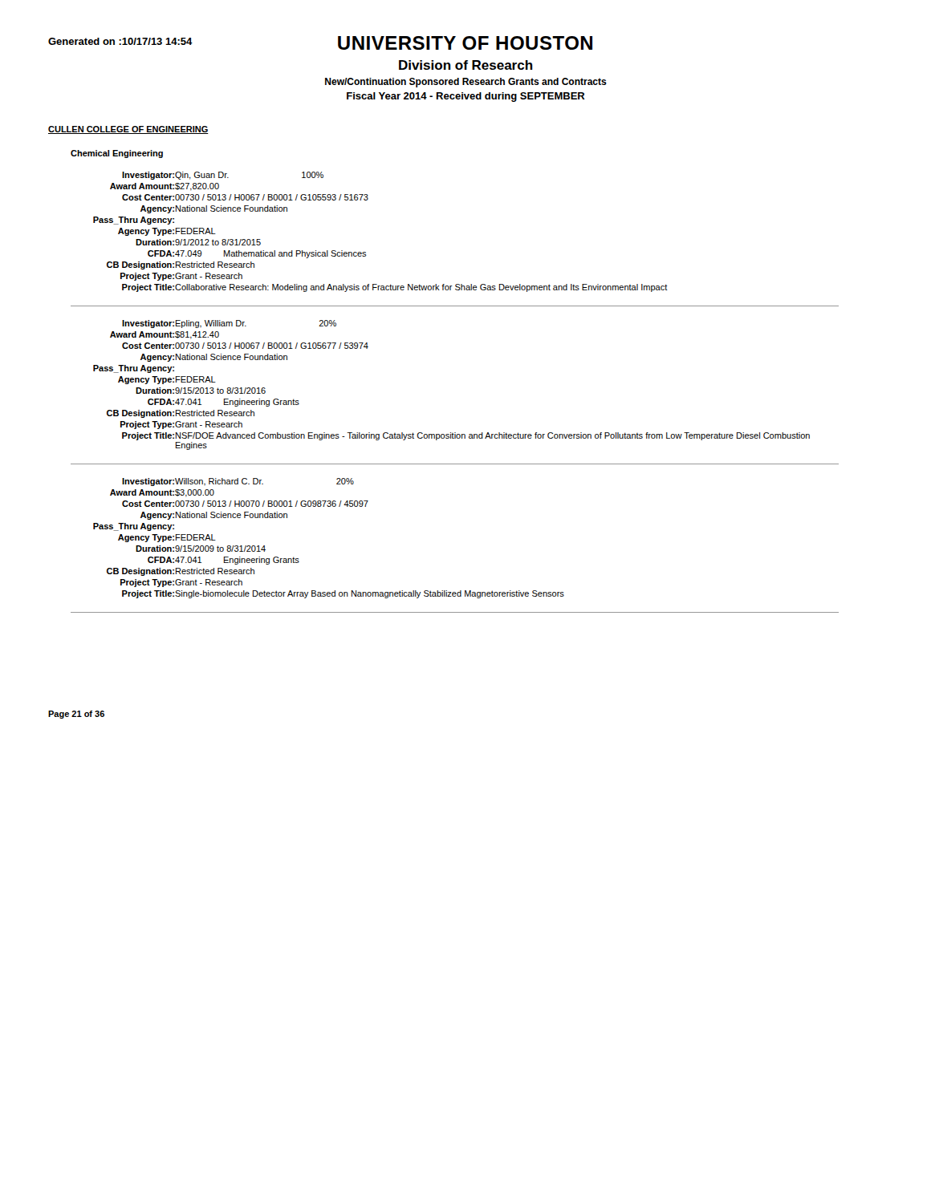Generated on :10/17/13 14:54
UNIVERSITY OF HOUSTON
Division of Research
New/Continuation Sponsored Research Grants and Contracts
Fiscal Year 2014 - Received during SEPTEMBER
CULLEN COLLEGE OF ENGINEERING
Chemical Engineering
| Investigator: | Qin, Guan Dr. 100% |
| Award Amount: | $27,820.00 |
| Cost Center: | 00730 / 5013 / H0067 / B0001 / G105593 / 51673 |
| Agency: | National Science Foundation |
| Pass_Thru Agency: | |
| Agency Type: | FEDERAL |
| Duration: | 9/1/2012 to 8/31/2015 |
| CFDA: | 47.049 Mathematical and Physical Sciences |
| CB Designation: | Restricted Research |
| Project Type: | Grant - Research |
| Project Title: | Collaborative Research: Modeling and Analysis of Fracture Network for Shale Gas Development and Its Environmental Impact |
| Investigator: | Epling, William Dr. 20% |
| Award Amount: | $81,412.40 |
| Cost Center: | 00730 / 5013 / H0067 / B0001 / G105677 / 53974 |
| Agency: | National Science Foundation |
| Pass_Thru Agency: | |
| Agency Type: | FEDERAL |
| Duration: | 9/15/2013 to 8/31/2016 |
| CFDA: | 47.041 Engineering Grants |
| CB Designation: | Restricted Research |
| Project Type: | Grant - Research |
| Project Title: | NSF/DOE Advanced Combustion Engines - Tailoring Catalyst Composition and Architecture for Conversion of Pollutants from Low Temperature Diesel Combustion Engines |
| Investigator: | Willson, Richard C. Dr. 20% |
| Award Amount: | $3,000.00 |
| Cost Center: | 00730 / 5013 / H0070 / B0001 / G098736 / 45097 |
| Agency: | National Science Foundation |
| Pass_Thru Agency: | |
| Agency Type: | FEDERAL |
| Duration: | 9/15/2009 to 8/31/2014 |
| CFDA: | 47.041 Engineering Grants |
| CB Designation: | Restricted Research |
| Project Type: | Grant - Research |
| Project Title: | Single-biomolecule Detector Array Based on Nanomagnetically Stabilized Magnetoreristive Sensors |
Page 21 of 36